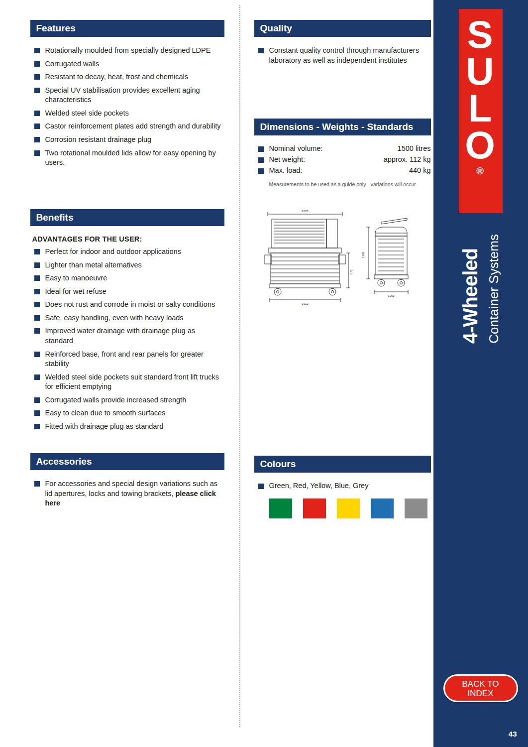Features
Rotationally moulded from specially designed LDPE
Corrugated walls
Resistant to decay, heat, frost and chemicals
Special UV stabilisation provides excellent aging characteristics
Welded steel side pockets
Castor reinforcement plates add strength and durability
Corrosion resistant drainage plug
Two rotational moulded lids allow for easy opening by users.
Benefits
ADVANTAGES FOR THE USER:
Perfect for indoor and outdoor applications
Lighter than metal alternatives
Easy to manoeuvre
Ideal for wet refuse
Does not rust and corrode in moist or salty conditions
Safe, easy handling, even with heavy loads
Improved water drainage with drainage plug as standard
Reinforced base, front and rear panels for greater stability
Welded steel side pockets suit standard front lift trucks for efficient emptying
Corrugated walls provide increased strength
Easy to clean due to smooth surfaces
Fitted with drainage plug as standard
Accessories
For accessories and special design variations such as lid apertures, locks and towing brackets, please click here
Quality
Constant quality control through manufacturers laboratory as well as independent institutes
Dimensions - Weights - Standards
Nominal volume: 1500 litres
Net weight: approx. 112 kg
Max. load: 440 kg
Measurements to be used as a guide only - variations will occur
2025 1912 672 1305 1250
Colours
Green, Red, Yellow, Blue, Grey
S U L O ®
4-Wheeled Container Systems
BACK TO
INDEX
43